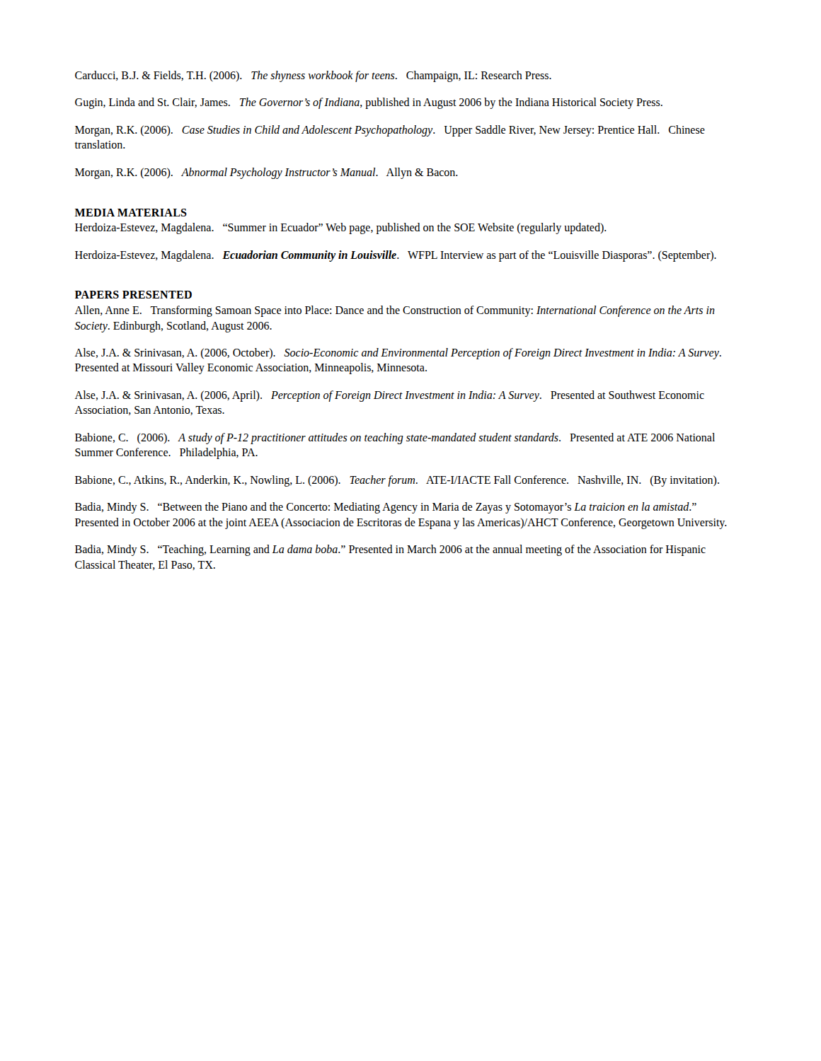Carducci, B.J. & Fields, T.H. (2006). The shyness workbook for teens. Champaign, IL: Research Press.
Gugin, Linda and St. Clair, James. The Governor’s of Indiana, published in August 2006 by the Indiana Historical Society Press.
Morgan, R.K. (2006). Case Studies in Child and Adolescent Psychopathology. Upper Saddle River, New Jersey: Prentice Hall. Chinese translation.
Morgan, R.K. (2006). Abnormal Psychology Instructor’s Manual. Allyn & Bacon.
Media Materials
Herdoiza-Estevez, Magdalena. “Summer in Ecuador” Web page, published on the SOE Website (regularly updated).
Herdoiza-Estevez, Magdalena. Ecuadorian Community in Louisville. WFPL Interview as part of the “Louisville Diasporas”. (September).
Papers Presented
Allen, Anne E. Transforming Samoan Space into Place: Dance and the Construction of Community: International Conference on the Arts in Society. Edinburgh, Scotland, August 2006.
Alse, J.A. & Srinivasan, A. (2006, October). Socio-Economic and Environmental Perception of Foreign Direct Investment in India: A Survey. Presented at Missouri Valley Economic Association, Minneapolis, Minnesota.
Alse, J.A. & Srinivasan, A. (2006, April). Perception of Foreign Direct Investment in India: A Survey. Presented at Southwest Economic Association, San Antonio, Texas.
Babione, C. (2006). A study of P-12 practitioner attitudes on teaching state-mandated student standards. Presented at ATE 2006 National Summer Conference. Philadelphia, PA.
Babione, C., Atkins, R., Anderkin, K., Nowling, L. (2006). Teacher forum. ATE-I/IACTE Fall Conference. Nashville, IN. (By invitation).
Badia, Mindy S. “Between the Piano and the Concerto: Mediating Agency in Maria de Zayas y Sotomayor’s La traicion en la amistad.” Presented in October 2006 at the joint AEEA (Associacion de Escritoras de Espana y las Americas)/AHCT Conference, Georgetown University.
Badia, Mindy S. “Teaching, Learning and La dama boba.” Presented in March 2006 at the annual meeting of the Association for Hispanic Classical Theater, El Paso, TX.